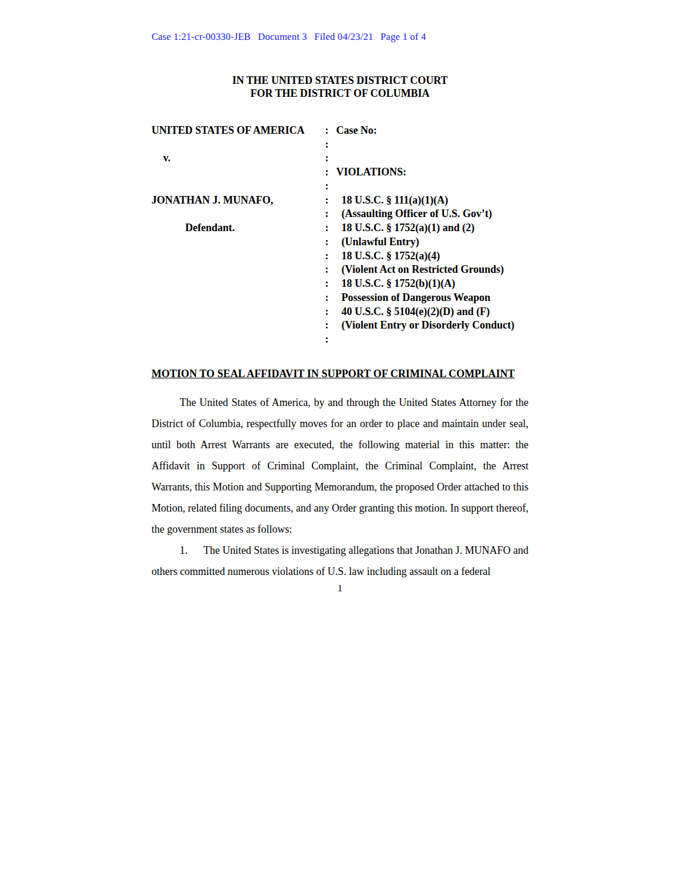Case 1:21-cr-00330-JEB Document 3 Filed 04/23/21 Page 1 of 4
IN THE UNITED STATES DISTRICT COURT
FOR THE DISTRICT OF COLUMBIA
| UNITED STATES OF AMERICA | : | Case No: |
| | : | |
| v. | : | |
| | : | VIOLATIONS: |
| | : | |
| JONATHAN J. MUNAFO, | : | 18 U.S.C. § 111(a)(1)(A) |
| | : | (Assaulting Officer of U.S. Gov’t) |
| Defendant. | : | 18 U.S.C. § 1752(a)(1) and (2) |
| | : | (Unlawful Entry) |
| | : | 18 U.S.C. § 1752(a)(4) |
| | : | (Violent Act on Restricted Grounds) |
| | : | 18 U.S.C. § 1752(b)(1)(A) |
| | : | Possession of Dangerous Weapon |
| | : | 40 U.S.C. § 5104(e)(2)(D) and (F) |
| | : | (Violent Entry or Disorderly Conduct) |
| | : | |
MOTION TO SEAL AFFIDAVIT IN SUPPORT OF CRIMINAL COMPLAINT
The United States of America, by and through the United States Attorney for the District of Columbia, respectfully moves for an order to place and maintain under seal, until both Arrest Warrants are executed, the following material in this matter: the Affidavit in Support of Criminal Complaint, the Criminal Complaint, the Arrest Warrants, this Motion and Supporting Memorandum, the proposed Order attached to this Motion, related filing documents, and any Order granting this motion. In support thereof, the government states as follows:
1. The United States is investigating allegations that Jonathan J. MUNAFO and others committed numerous violations of U.S. law including assault on a federal
1